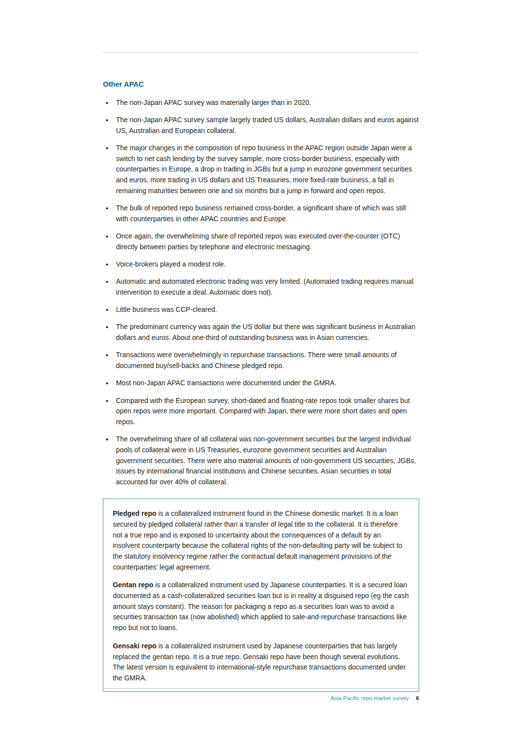Other APAC
The non-Japan APAC survey was materially larger than in 2020.
The non-Japan APAC survey sample largely traded US dollars, Australian dollars and euros against US, Australian and European collateral.
The major changes in the composition of repo business in the APAC region outside Japan were a switch to net cash lending by the survey sample, more cross-border business, especially with counterparties in Europe, a drop in trading in JGBs but a jump in eurozone government securities and euros, more trading in US dollars and US Treasuries, more fixed-rate business, a fall in remaining maturities between one and six months but a jump in forward and open repos.
The bulk of reported repo business remained cross-border, a significant share of which was still with counterparties in other APAC countries and Europe.
Once again, the overwhelming share of reported repos was executed over-the-counter (OTC) directly between parties by telephone and electronic messaging.
Voice-brokers played a modest role.
Automatic and automated electronic trading was very limited. (Automated trading requires manual intervention to execute a deal. Automatic does not).
Little business was CCP-cleared.
The predominant currency was again the US dollar but there was significant business in Australian dollars and euros. About one-third of outstanding business was in Asian currencies.
Transactions were overwhelmingly in repurchase transactions. There were small amounts of documented buy/sell-backs and Chinese pledged repo.
Most non-Japan APAC transactions were documented under the GMRA.
Compared with the European survey, short-dated and floating-rate repos took smaller shares but open repos were more important. Compared with Japan, there were more short dates and open repos.
The overwhelming share of all collateral was non-government securities but the largest individual pools of collateral were in US Treasuries, eurozone government securities and Australian government securities. There were also material amounts of non-government US securities, JGBs, issues by international financial institutions and Chinese securities. Asian securities in total accounted for over 40% of collateral.
Pledged repo is a collateralized instrument found in the Chinese domestic market. It is a loan secured by pledged collateral rather than a transfer of legal title to the collateral. It is therefore not a true repo and is exposed to uncertainty about the consequences of a default by an insolvent counterparty because the collateral rights of the non-defaulting party will be subject to the statutory insolvency regime rather the contractual default management provisions of the counterparties’ legal agreement.
Gentan repo is a collateralized instrument used by Japanese counterparties. It is a secured loan documented as a cash-collateralized securities loan but is in reality a disguised repo (eg the cash amount stays constant). The reason for packaging a repo as a securities loan was to avoid a securities transaction tax (now abolished) which applied to sale-and-repurchase transactions like repo but not to loans.
Gensaki repo is a collateralized instrument used by Japanese counterparties that has largely replaced the gentan repo. It is a true repo. Gensaki repo have been though several evolutions. The latest version is equivalent to international-style repurchase transactions documented under the GMRA.
Asia-Pacific repo market survey 6